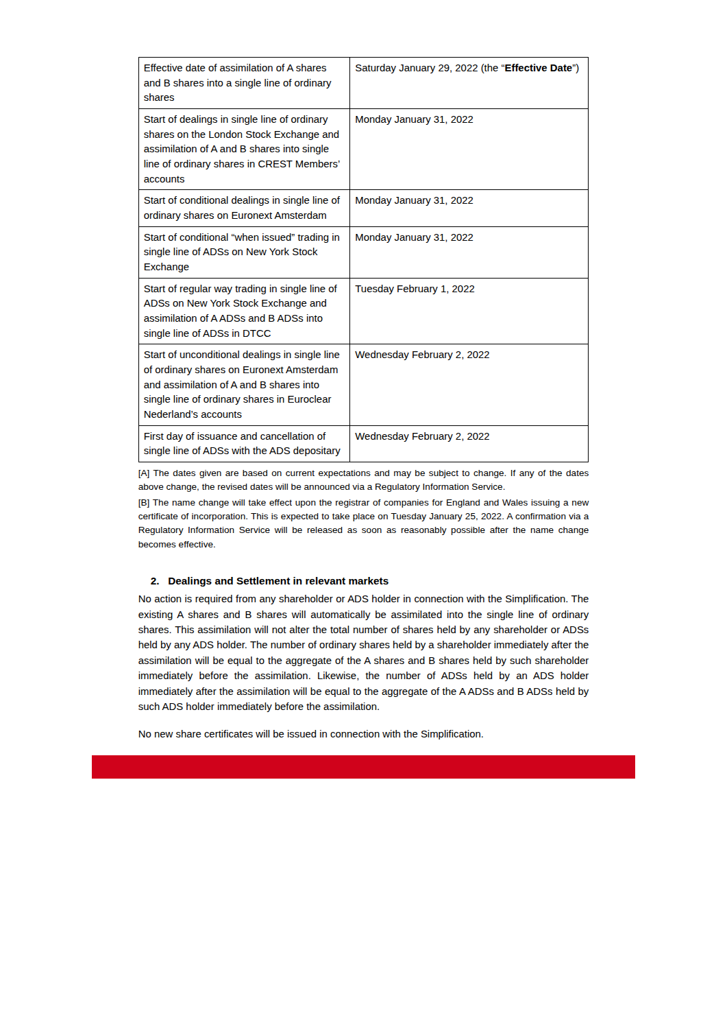| Effective date of assimilation of A shares and B shares into a single line of ordinary shares | Saturday January 29, 2022 (the “ Effective Date ”) |
| Start of dealings in single line of ordinary shares on the London Stock Exchange and assimilation of A and B shares into single line of ordinary shares in CREST Members’ accounts | Monday January 31, 2022 |
| Start of conditional dealings in single line of ordinary shares on Euronext Amsterdam | Monday January 31, 2022 |
| Start of conditional “when issued” trading in single line of ADSs on New York Stock Exchange | Monday January 31, 2022 |
| Start of regular way trading in single line of ADSs on New York Stock Exchange and assimilation of A ADSs and B ADSs into single line of ADSs in DTCC | Tuesday February 1, 2022 |
| Start of unconditional dealings in single line of ordinary shares on Euronext Amsterdam and assimilation of A and B shares into single line of ordinary shares in Euroclear Nederland’s accounts | Wednesday February 2, 2022 |
| First day of issuance and cancellation of single line of ADSs with the ADS depositary | Wednesday February 2, 2022 |
[A] The dates given are based on current expectations and may be subject to change. If any of the dates above change, the revised dates will be announced via a Regulatory Information Service.
[B] The name change will take effect upon the registrar of companies for England and Wales issuing a new certificate of incorporation. This is expected to take place on Tuesday January 25, 2022. A confirmation via a Regulatory Information Service will be released as soon as reasonably possible after the name change becomes effective.
2. Dealings and Settlement in relevant markets
No action is required from any shareholder or ADS holder in connection with the Simplification. The existing A shares and B shares will automatically be assimilated into the single line of ordinary shares. This assimilation will not alter the total number of shares held by any shareholder or ADSs held by any ADS holder. The number of ordinary shares held by a shareholder immediately after the assimilation will be equal to the aggregate of the A shares and B shares held by such shareholder immediately before the assimilation. Likewise, the number of ADSs held by an ADS holder immediately after the assimilation will be equal to the aggregate of the A ADSs and B ADSs held by such ADS holder immediately before the assimilation.
No new share certificates will be issued in connection with the Simplification.